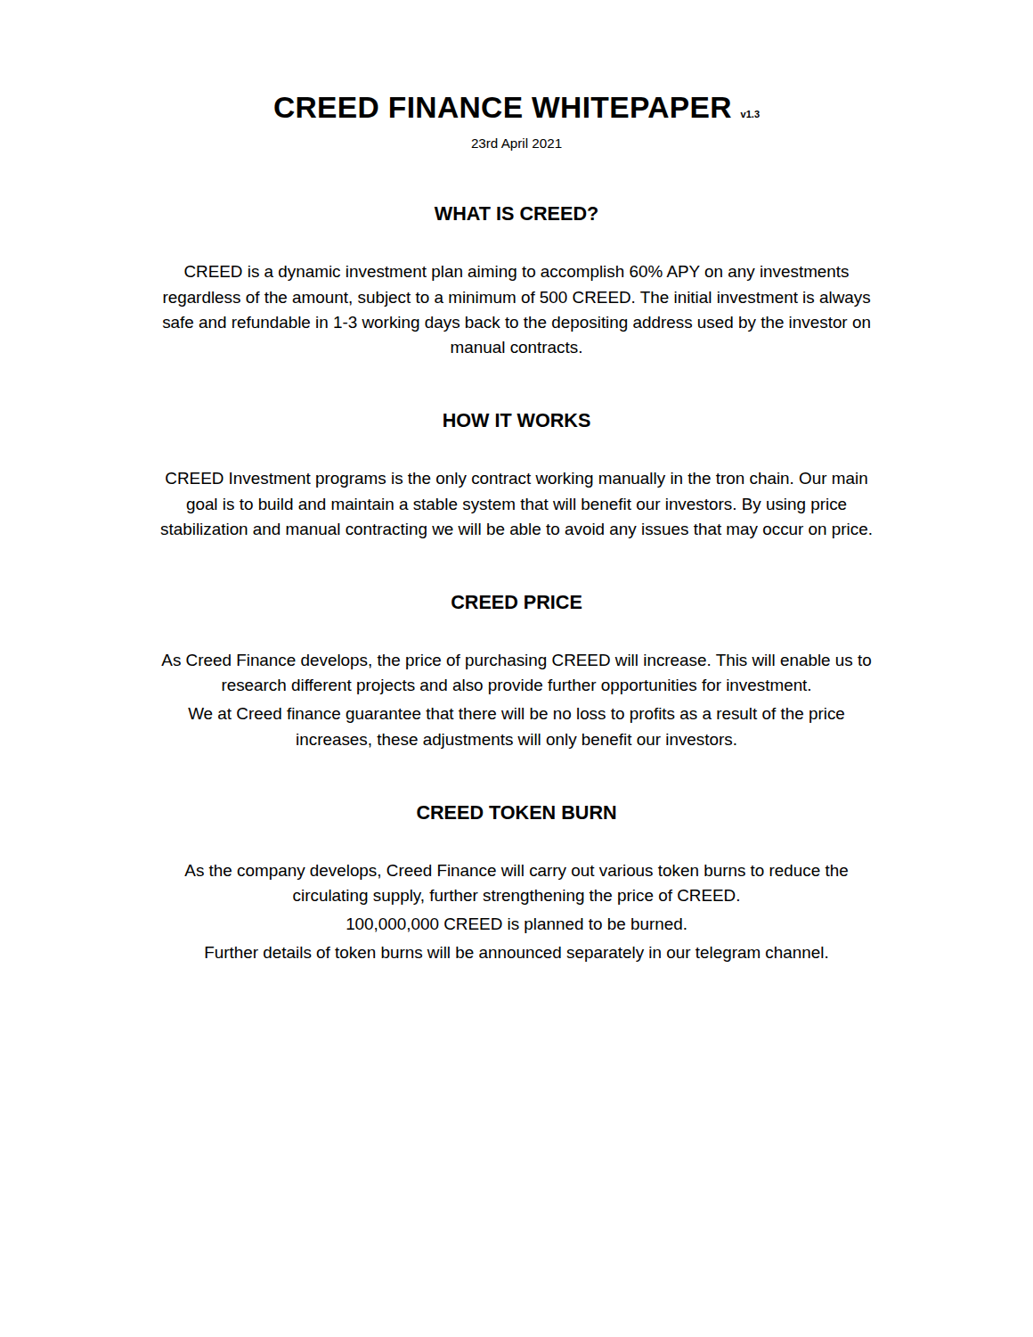CREED FINANCE WHITEPAPER v1.3
23rd April 2021
WHAT IS CREED?
CREED is a dynamic investment plan aiming to accomplish 60% APY on any investments regardless of the amount, subject to a minimum of 500 CREED. The initial investment is always safe and refundable in 1-3 working days back to the depositing address used by the investor on manual contracts.
HOW IT WORKS
CREED Investment programs is the only contract working manually in the tron chain. Our main goal is to build and maintain a stable system that will benefit our investors. By using price stabilization and manual contracting we will be able to avoid any issues that may occur on price.
CREED PRICE
As Creed Finance develops, the price of purchasing CREED will increase. This will enable us to research different projects and also provide further opportunities for investment.
We at Creed finance guarantee that there will be no loss to profits as a result of the price increases, these adjustments will only benefit our investors.
CREED TOKEN BURN
As the company develops, Creed Finance will carry out various token burns to reduce the circulating supply, further strengthening the price of CREED.
100,000,000 CREED is planned to be burned.
Further details of token burns will be announced separately in our telegram channel.